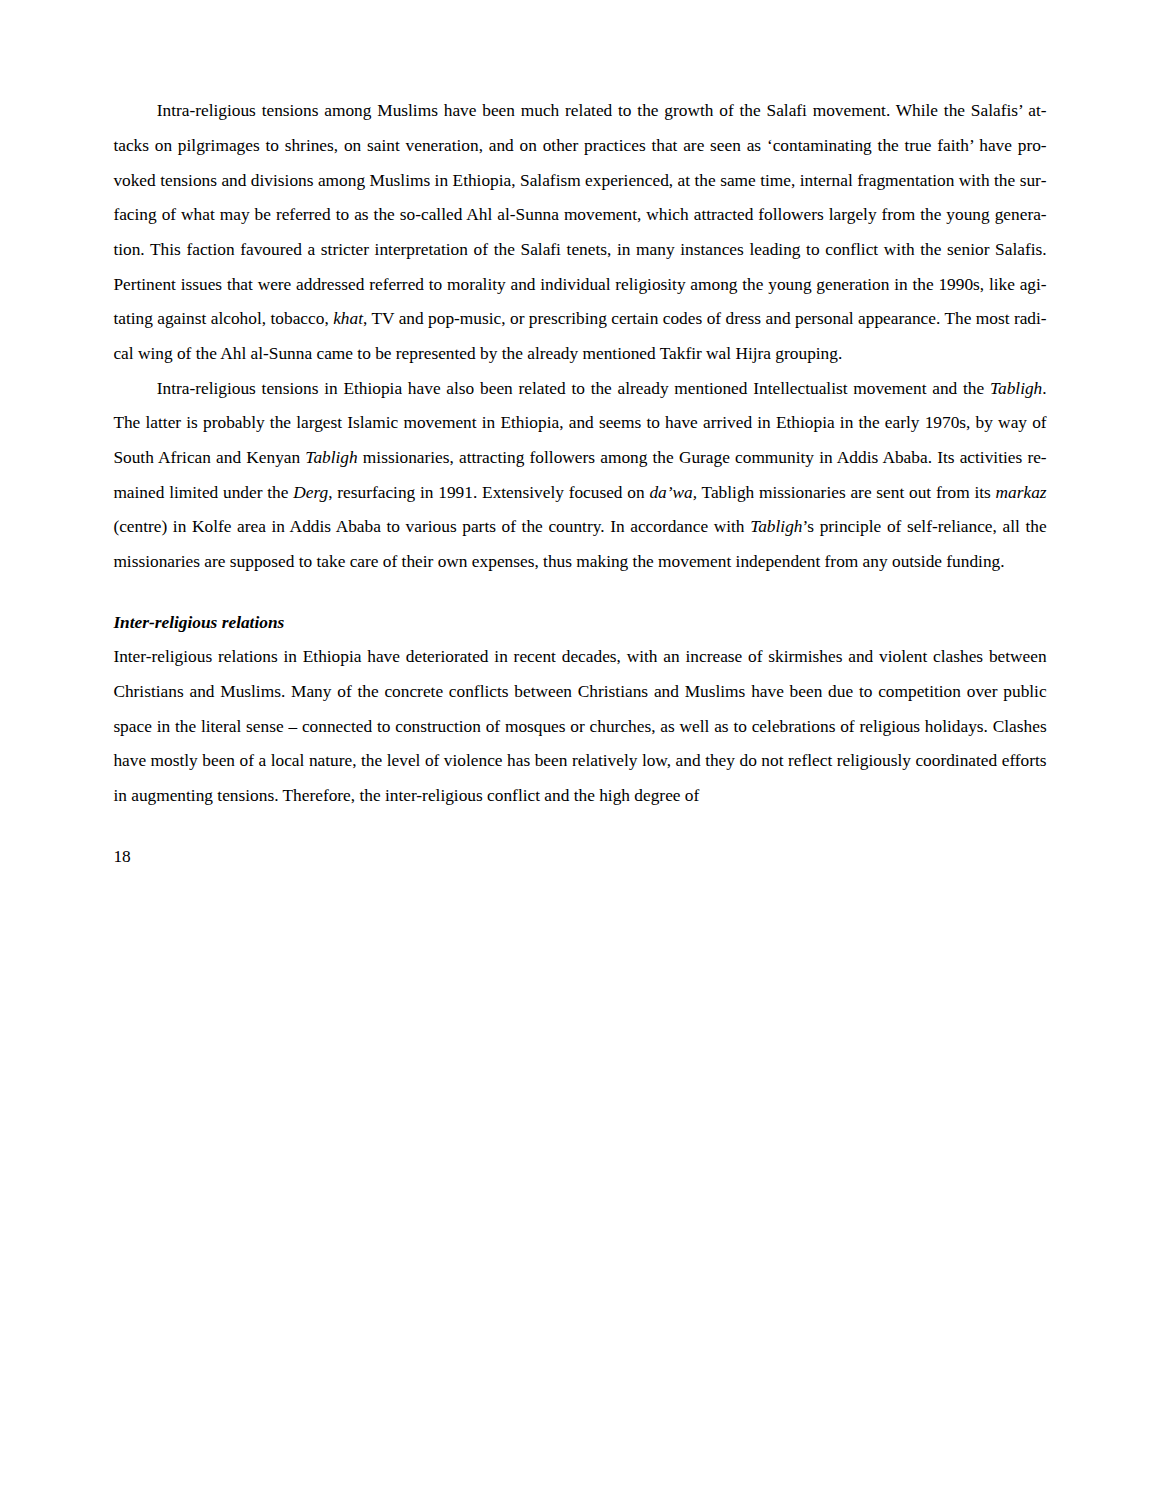Intra-religious tensions among Muslims have been much related to the growth of the Salafi movement. While the Salafis’ attacks on pilgrimages to shrines, on saint veneration, and on other practices that are seen as ‘contaminating the true faith’ have provoked tensions and divisions among Muslims in Ethiopia, Salafism experienced, at the same time, internal fragmentation with the surfacing of what may be referred to as the so-called Ahl al-Sunna movement, which attracted followers largely from the young generation. This faction favoured a stricter interpretation of the Salafi tenets, in many instances leading to conflict with the senior Salafis. Pertinent issues that were addressed referred to morality and individual religiosity among the young generation in the 1990s, like agitating against alcohol, tobacco, khat, TV and pop-music, or prescribing certain codes of dress and personal appearance. The most radical wing of the Ahl al-Sunna came to be represented by the already mentioned Takfir wal Hijra grouping.
Intra-religious tensions in Ethiopia have also been related to the already mentioned Intellectualist movement and the Tabligh. The latter is probably the largest Islamic movement in Ethiopia, and seems to have arrived in Ethiopia in the early 1970s, by way of South African and Kenyan Tabligh missionaries, attracting followers among the Gurage community in Addis Ababa. Its activities remained limited under the Derg, resurfacing in 1991. Extensively focused on da’wa, Tabligh missionaries are sent out from its markaz (centre) in Kolfe area in Addis Ababa to various parts of the country. In accordance with Tabligh’s principle of self-reliance, all the missionaries are supposed to take care of their own expenses, thus making the movement independent from any outside funding.
Inter-religious relations
Inter-religious relations in Ethiopia have deteriorated in recent decades, with an increase of skirmishes and violent clashes between Christians and Muslims. Many of the concrete conflicts between Christians and Muslims have been due to competition over public space in the literal sense – connected to construction of mosques or churches, as well as to celebrations of religious holidays. Clashes have mostly been of a local nature, the level of violence has been relatively low, and they do not reflect religiously coordinated efforts in augmenting tensions. Therefore, the inter-religious conflict and the high degree of
18